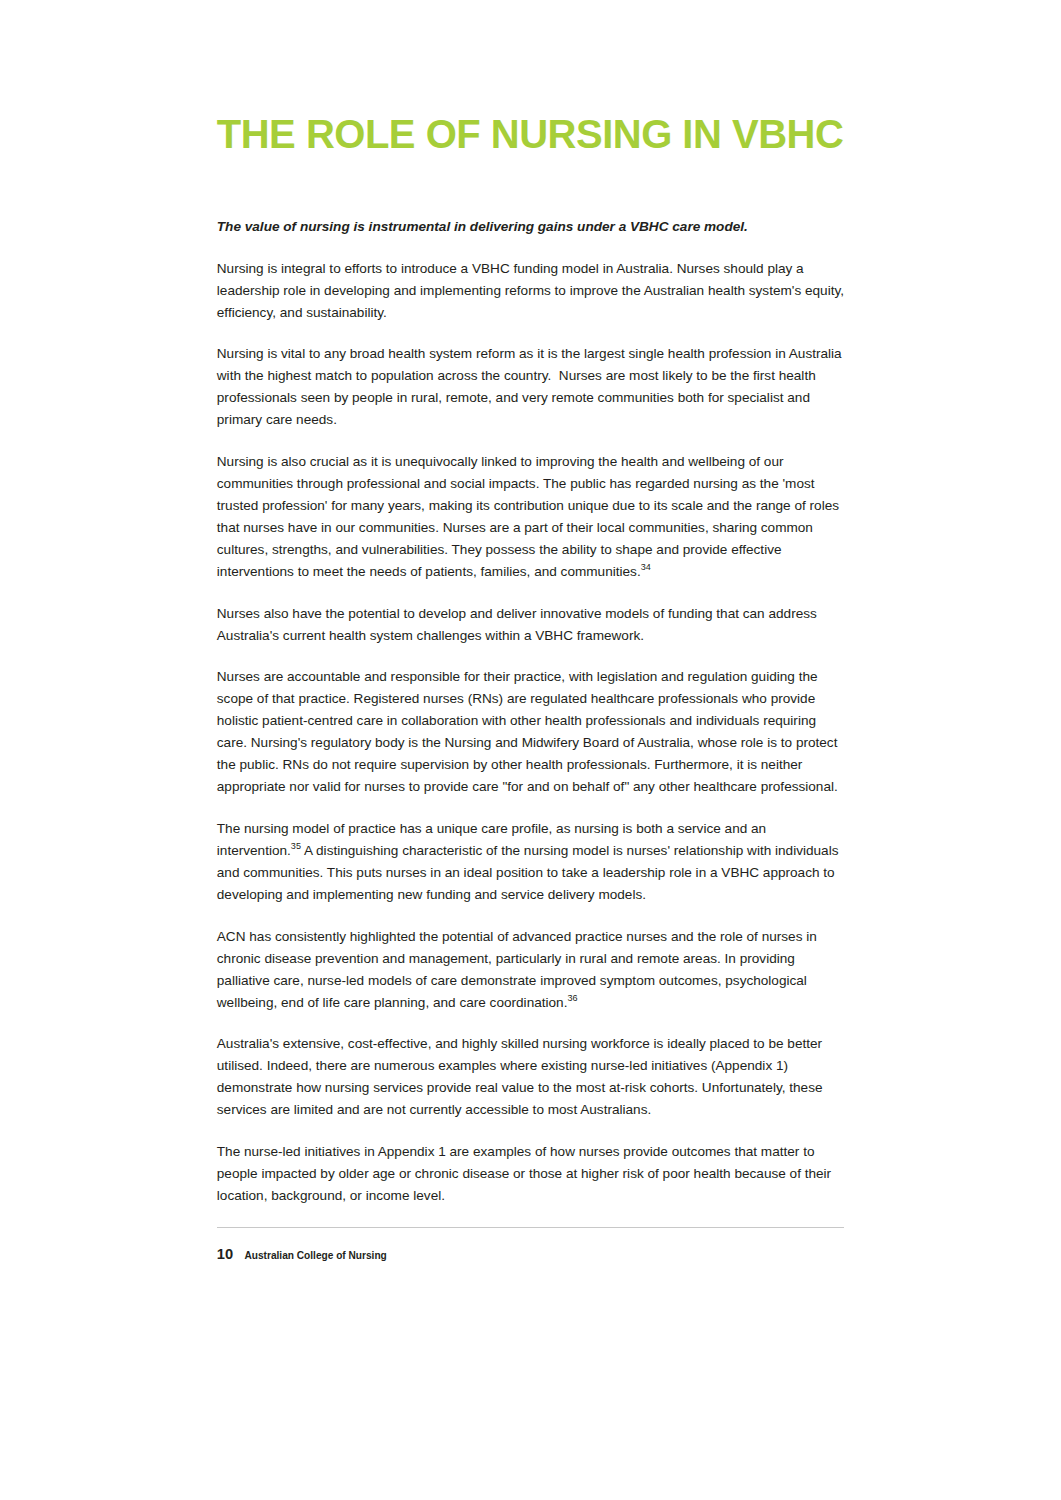THE ROLE OF NURSING IN VBHC
The value of nursing is instrumental in delivering gains under a VBHC care model.
Nursing is integral to efforts to introduce a VBHC funding model in Australia. Nurses should play a leadership role in developing and implementing reforms to improve the Australian health system's equity, efficiency, and sustainability.
Nursing is vital to any broad health system reform as it is the largest single health profession in Australia with the highest match to population across the country. Nurses are most likely to be the first health professionals seen by people in rural, remote, and very remote communities both for specialist and primary care needs.
Nursing is also crucial as it is unequivocally linked to improving the health and wellbeing of our communities through professional and social impacts. The public has regarded nursing as the 'most trusted profession' for many years, making its contribution unique due to its scale and the range of roles that nurses have in our communities. Nurses are a part of their local communities, sharing common cultures, strengths, and vulnerabilities. They possess the ability to shape and provide effective interventions to meet the needs of patients, families, and communities.34
Nurses also have the potential to develop and deliver innovative models of funding that can address Australia's current health system challenges within a VBHC framework.
Nurses are accountable and responsible for their practice, with legislation and regulation guiding the scope of that practice. Registered nurses (RNs) are regulated healthcare professionals who provide holistic patient-centred care in collaboration with other health professionals and individuals requiring care. Nursing's regulatory body is the Nursing and Midwifery Board of Australia, whose role is to protect the public. RNs do not require supervision by other health professionals. Furthermore, it is neither appropriate nor valid for nurses to provide care "for and on behalf of" any other healthcare professional.
The nursing model of practice has a unique care profile, as nursing is both a service and an intervention.35 A distinguishing characteristic of the nursing model is nurses' relationship with individuals and communities. This puts nurses in an ideal position to take a leadership role in a VBHC approach to developing and implementing new funding and service delivery models.
ACN has consistently highlighted the potential of advanced practice nurses and the role of nurses in chronic disease prevention and management, particularly in rural and remote areas. In providing palliative care, nurse-led models of care demonstrate improved symptom outcomes, psychological wellbeing, end of life care planning, and care coordination.36
Australia's extensive, cost-effective, and highly skilled nursing workforce is ideally placed to be better utilised. Indeed, there are numerous examples where existing nurse-led initiatives (Appendix 1) demonstrate how nursing services provide real value to the most at-risk cohorts. Unfortunately, these services are limited and are not currently accessible to most Australians.
The nurse-led initiatives in Appendix 1 are examples of how nurses provide outcomes that matter to people impacted by older age or chronic disease or those at higher risk of poor health because of their location, background, or income level.
10 Australian College of Nursing